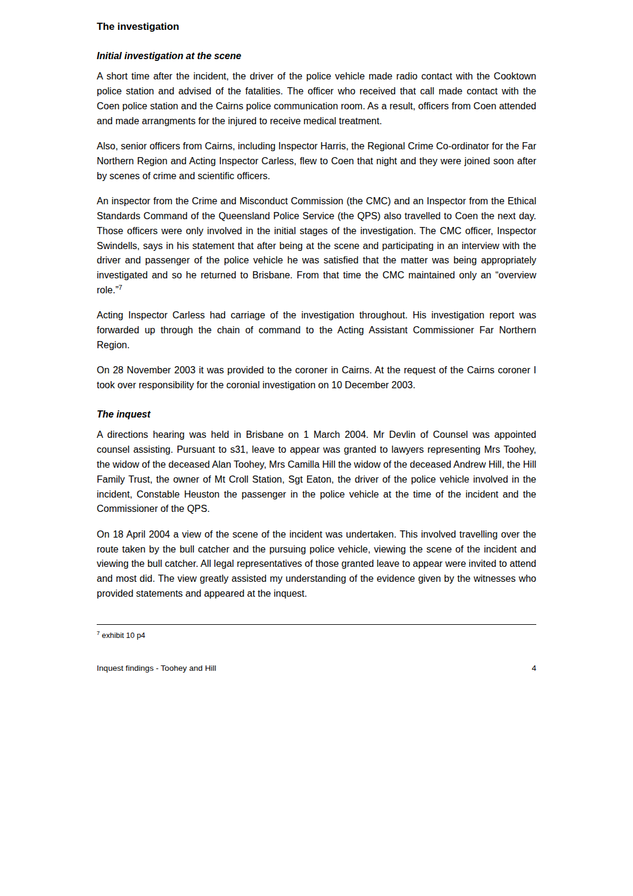The investigation
Initial investigation at the scene
A short time after the incident, the driver of the police vehicle made radio contact with the Cooktown police station and advised of the fatalities. The officer who received that call made contact with the Coen police station and the Cairns police communication room. As a result, officers from Coen attended and made arrangments for the injured to receive medical treatment.
Also, senior officers from Cairns, including Inspector Harris, the Regional Crime Co-ordinator for the Far Northern Region and Acting Inspector Carless, flew to Coen that night and they were joined soon after by scenes of crime and scientific officers.
An inspector from the Crime and Misconduct Commission (the CMC) and an Inspector from the Ethical Standards Command of the Queensland Police Service (the QPS) also travelled to Coen the next day. Those officers were only involved in the initial stages of the investigation. The CMC officer, Inspector Swindells, says in his statement that after being at the scene and participating in an interview with the driver and passenger of the police vehicle he was satisfied that the matter was being appropriately investigated and so he returned to Brisbane. From that time the CMC maintained only an “overview role.”7
Acting Inspector Carless had carriage of the investigation throughout. His investigation report was forwarded up through the chain of command to the Acting Assistant Commissioner Far Northern Region.
On 28 November 2003 it was provided to the coroner in Cairns. At the request of the Cairns coroner I took over responsibility for the coronial investigation on 10 December 2003.
The inquest
A directions hearing was held in Brisbane on 1 March 2004. Mr Devlin of Counsel was appointed counsel assisting. Pursuant to s31, leave to appear was granted to lawyers representing Mrs Toohey, the widow of the deceased Alan Toohey, Mrs Camilla Hill the widow of the deceased Andrew Hill, the Hill Family Trust, the owner of Mt Croll Station, Sgt Eaton, the driver of the police vehicle involved in the incident, Constable Heuston the passenger in the police vehicle at the time of the incident and the Commissioner of the QPS.
On 18 April 2004 a view of the scene of the incident was undertaken. This involved travelling over the route taken by the bull catcher and the pursuing police vehicle, viewing the scene of the incident and viewing the bull catcher. All legal representatives of those granted leave to appear were invited to attend and most did. The view greatly assisted my understanding of the evidence given by the witnesses who provided statements and appeared at the inquest.
7 exhibit 10 p4
Inquest findings - Toohey and Hill 4